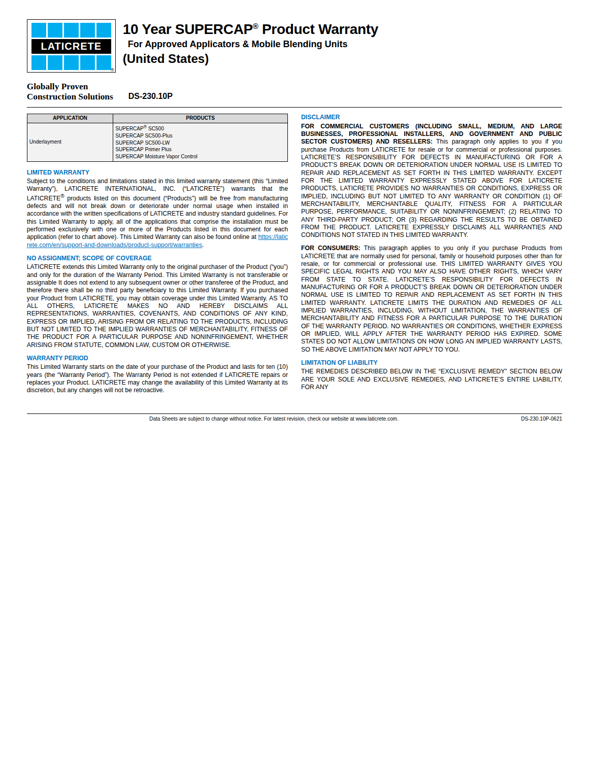LATICRETE
®
10 Year SUPERCAP® Product Warranty
For Approved Applicators & Mobile Blending Units
(United States)
Globally Proven
Construction Solutions
DS-230.10P
| APPLICATION | PRODUCTS |
| --- | --- |
| Underlayment | SUPERCAP ® SC500 SUPERCAP SC500-Plus SUPERCAP SC500-LW SUPERCAP Primer Plus SUPERCAP Moisture Vapor Control |
Limited Warranty
Subject to the conditions and limitations stated in this limited warranty statement (this “Limited Warranty”), LATICRETE INTERNATIONAL, INC. (“LATICRETE”) warrants that the LATICRETE® products listed on this document (“Products”) will be free from manufacturing defects and will not break down or deteriorate under normal usage when installed in accordance with the written specifications of LATICRETE and industry standard guidelines. For this Limited Warranty to apply, all of the applications that comprise the installation must be performed exclusively with one or more of the Products listed in this document for each application (refer to chart above). This Limited Warranty can also be found online at https://laticrete.com/en/support-and-downloads/product-support/warranties.
No Assignment; Scope of Coverage
LATICRETE extends this Limited Warranty only to the original purchaser of the Product (“you”) and only for the duration of the Warranty Period. This Limited Warranty is not transferable or assignable It does not extend to any subsequent owner or other transferee of the Product, and therefore there shall be no third party beneficiary to this Limited Warranty. If you purchased your Product from LATICRETE, you may obtain coverage under this Limited Warranty. AS TO ALL OTHERS, LATICRETE MAKES NO AND HEREBY DISCLAIMS ALL REPRESENTATIONS, WARRANTIES, COVENANTS, AND CONDITIONS OF ANY KIND, EXPRESS OR IMPLIED, ARISING FROM OR RELATING TO THE PRODUCTS, INCLUDING BUT NOT LIMITED TO THE IMPLIED WARRANTIES OF MERCHANTABILITY, FITNESS OF THE PRODUCT FOR A PARTICULAR PURPOSE AND NONINFRINGEMENT, WHETHER ARISING FROM STATUTE, COMMON LAW, CUSTOM OR OTHERWISE.
Warranty Period
This Limited Warranty starts on the date of your purchase of the Product and lasts for ten (10) years (the “Warranty Period”). The Warranty Period is not extended if LATICRETE repairs or replaces your Product. LATICRETE may change the availability of this Limited Warranty at its discretion, but any changes will not be retroactive.
Disclaimer
FOR COMMERCIAL CUSTOMERS (INCLUDING SMALL, MEDIUM, AND LARGE BUSINESSES, PROFESSIONAL INSTALLERS, AND GOVERNMENT AND PUBLIC SECTOR CUSTOMERS) AND RESELLERS: This paragraph only applies to you if you purchase Products from LATICRETE for resale or for commercial or professional purposes. LATICRETE’S RESPONSIBILITY FOR DEFECTS IN MANUFACTURING OR FOR A PRODUCT’S BREAK DOWN OR DETERIORATION UNDER NORMAL USE IS LIMITED TO REPAIR AND REPLACEMENT AS SET FORTH IN THIS LIMITED WARRANTY. EXCEPT FOR THE LIMITED WARRANTY EXPRESSLY STATED ABOVE FOR LATICRETE PRODUCTS, LATICRETE PROVIDES NO WARRANTIES OR CONDITIONS, EXPRESS OR IMPLIED, INCLUDING BUT NOT LIMITED TO ANY WARRANTY OR CONDITION (1) OF MERCHANTABILITY, MERCHANTABLE QUALITY, FITNESS FOR A PARTICULAR PURPOSE, PERFORMANCE, SUITABILITY OR NONINFRINGEMENT; (2) RELATING TO ANY THIRD-PARTY PRODUCT; OR (3) REGARDING THE RESULTS TO BE OBTAINED FROM THE PRODUCT. LATICRETE EXPRESSLY DISCLAIMS ALL WARRANTIES AND CONDITIONS NOT STATED IN THIS LIMITED WARRANTY.
FOR CONSUMERS: This paragraph applies to you only if you purchase Products from LATICRETE that are normally used for personal, family or household purposes other than for resale, or for commercial or professional use. THIS LIMITED WARRANTY GIVES YOU SPECIFIC LEGAL RIGHTS AND YOU MAY ALSO HAVE OTHER RIGHTS, WHICH VARY FROM STATE TO STATE. LATICRETE’S RESPONSIBILITY FOR DEFECTS IN MANUFACTURING OR FOR A PRODUCT’S BREAK DOWN OR DETERIORATION UNDER NORMAL USE IS LIMITED TO REPAIR AND REPLACEMENT AS SET FORTH IN THIS LIMITED WARRANTY. LATICRETE LIMITS THE DURATION AND REMEDIES OF ALL IMPLIED WARRANTIES, INCLUDING, WITHOUT LIMITATION, THE WARRANTIES OF MERCHANTABILITY AND FITNESS FOR A PARTICULAR PURPOSE TO THE DURATION OF THE WARRANTY PERIOD. NO WARRANTIES OR CONDITIONS, WHETHER EXPRESS OR IMPLIED, WILL APPLY AFTER THE WARRANTY PERIOD HAS EXPIRED. SOME STATES DO NOT ALLOW LIMITATIONS ON HOW LONG AN IMPLIED WARRANTY LASTS, SO THE ABOVE LIMITATION MAY NOT APPLY TO YOU.
Limitation of Liability
THE REMEDIES DESCRIBED BELOW IN THE “EXCLUSIVE REMEDY” SECTION BELOW ARE YOUR SOLE AND EXCLUSIVE REMEDIES, AND LATICRETE’S ENTIRE LIABILITY, FOR ANY
Data Sheets are subject to change without notice. For latest revision, check our website at www.laticrete.com.
DS-230.10P-0621